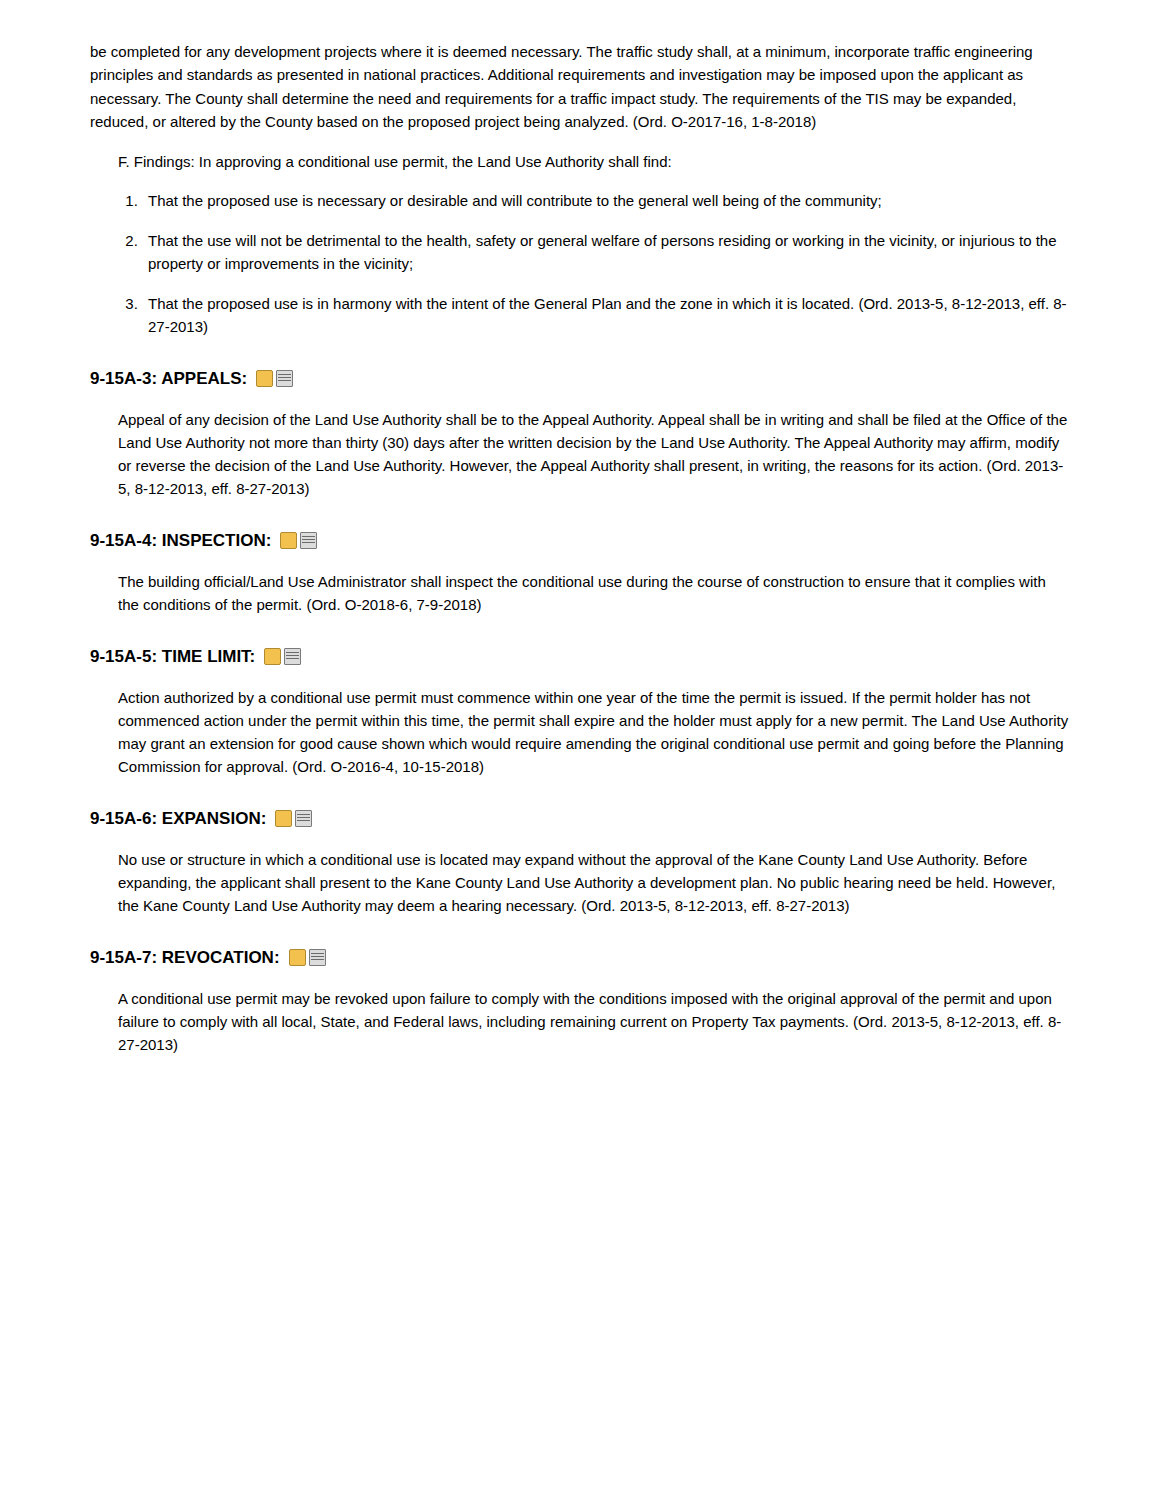be completed for any development projects where it is deemed necessary. The traffic study shall, at a minimum, incorporate traffic engineering principles and standards as presented in national practices. Additional requirements and investigation may be imposed upon the applicant as necessary. The County shall determine the need and requirements for a traffic impact study. The requirements of the TIS may be expanded, reduced, or altered by the County based on the proposed project being analyzed. (Ord. O-2017-16, 1-8-2018)
F. Findings: In approving a conditional use permit, the Land Use Authority shall find:
That the proposed use is necessary or desirable and will contribute to the general well being of the community;
That the use will not be detrimental to the health, safety or general welfare of persons residing or working in the vicinity, or injurious to the property or improvements in the vicinity;
That the proposed use is in harmony with the intent of the General Plan and the zone in which it is located. (Ord. 2013-5, 8-12-2013, eff. 8-27-2013)
9-15A-3: APPEALS:
Appeal of any decision of the Land Use Authority shall be to the Appeal Authority. Appeal shall be in writing and shall be filed at the Office of the Land Use Authority not more than thirty (30) days after the written decision by the Land Use Authority. The Appeal Authority may affirm, modify or reverse the decision of the Land Use Authority. However, the Appeal Authority shall present, in writing, the reasons for its action. (Ord. 2013-5, 8-12-2013, eff. 8-27-2013)
9-15A-4: INSPECTION:
The building official/Land Use Administrator shall inspect the conditional use during the course of construction to ensure that it complies with the conditions of the permit. (Ord. O-2018-6, 7-9-2018)
9-15A-5: TIME LIMIT:
Action authorized by a conditional use permit must commence within one year of the time the permit is issued. If the permit holder has not commenced action under the permit within this time, the permit shall expire and the holder must apply for a new permit. The Land Use Authority may grant an extension for good cause shown which would require amending the original conditional use permit and going before the Planning Commission for approval. (Ord. O-2016-4, 10-15-2018)
9-15A-6: EXPANSION:
No use or structure in which a conditional use is located may expand without the approval of the Kane County Land Use Authority. Before expanding, the applicant shall present to the Kane County Land Use Authority a development plan. No public hearing need be held. However, the Kane County Land Use Authority may deem a hearing necessary. (Ord. 2013-5, 8-12-2013, eff. 8-27-2013)
9-15A-7: REVOCATION:
A conditional use permit may be revoked upon failure to comply with the conditions imposed with the original approval of the permit and upon failure to comply with all local, State, and Federal laws, including remaining current on Property Tax payments. (Ord. 2013-5, 8-12-2013, eff. 8-27-2013)